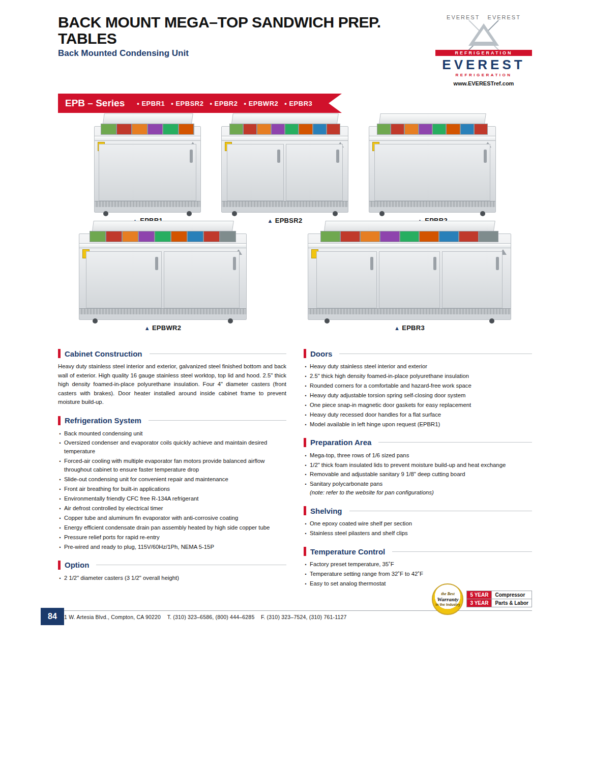Back Mount Mega–Top Sandwich Prep. Tables
Back Mounted Condensing Unit
EVEREST EVEREST
REFRIGERATION
EVEREST
REFRIGERATION
www.EVERESTref.com
EPB – Series
• EPBR1 • EPBSR2 • EPBR2 • EPBWR2 • EPBR3
▲EPBR1
▲EPBSR2
▲EPBR2
▲EPBWR2
▲EPBR3
Cabinet Construction
Heavy duty stainless steel interior and exterior, galvanized steel finished bottom and back wall of exterior. High quality 16 gauge stainless steel worktop, top lid and hood. 2.5" thick high density foamed-in-place polyurethane insulation. Four 4" diameter casters (front casters with brakes). Door heater installed around inside cabinet frame to prevent moisture build-up.
Refrigeration System
Back mounted condensing unit
Oversized condenser and evaporator coils quickly achieve and maintain desired temperature
Forced-air cooling with multiple evaporator fan motors provide balanced airflow throughout cabinet to ensure faster temperature drop
Slide-out condensing unit for convenient repair and maintenance
Front air breathing for built-in applications
Environmentally friendly CFC free R-134A refrigerant
Air defrost controlled by electrical timer
Copper tube and aluminum fin evaporator with anti-corrosive coating
Energy efficient condensate drain pan assembly heated by high side copper tube
Pressure relief ports for rapid re-entry
Pre-wired and ready to plug, 115V/60Hz/1Ph, NEMA 5-15P
Option
2 1/2" diameter casters (3 1/2" overall height)
Doors
Heavy duty stainless steel interior and exterior
2.5" thick high density foamed-in-place polyurethane insulation
Rounded corners for a comfortable and hazard-free work space
Heavy duty adjustable torsion spring self-closing door system
One piece snap-in magnetic door gaskets for easy replacement
Heavy duty recessed door handles for a flat surface
Model available in left hinge upon request (EPBR1)
Preparation Area
Mega-top, three rows of 1/6 sized pans
1/2" thick foam insulated lids to prevent moisture build-up and heat exchange
Removable and adjustable sanitary 9 1/8" deep cutting board
Sanitary polycarbonate pans
(note: refer to the website for pan configurations)
Shelving
One epoxy coated wire shelf per section
Stainless steel pilasters and shelf clips
Temperature Control
Factory preset temperature, 35˚F
Temperature setting range from 32˚F to 42˚F
Easy to set analog thermostat
84
201 W. Artesia Blvd., Compton, CA 90220 T. (310) 323–6586, (800) 444–6285 F. (310) 323–7524, (310) 761-1127
the Best Warranty in the Industry
| 5 YEAR | Compressor |
| 3 YEAR | Parts & Labor |